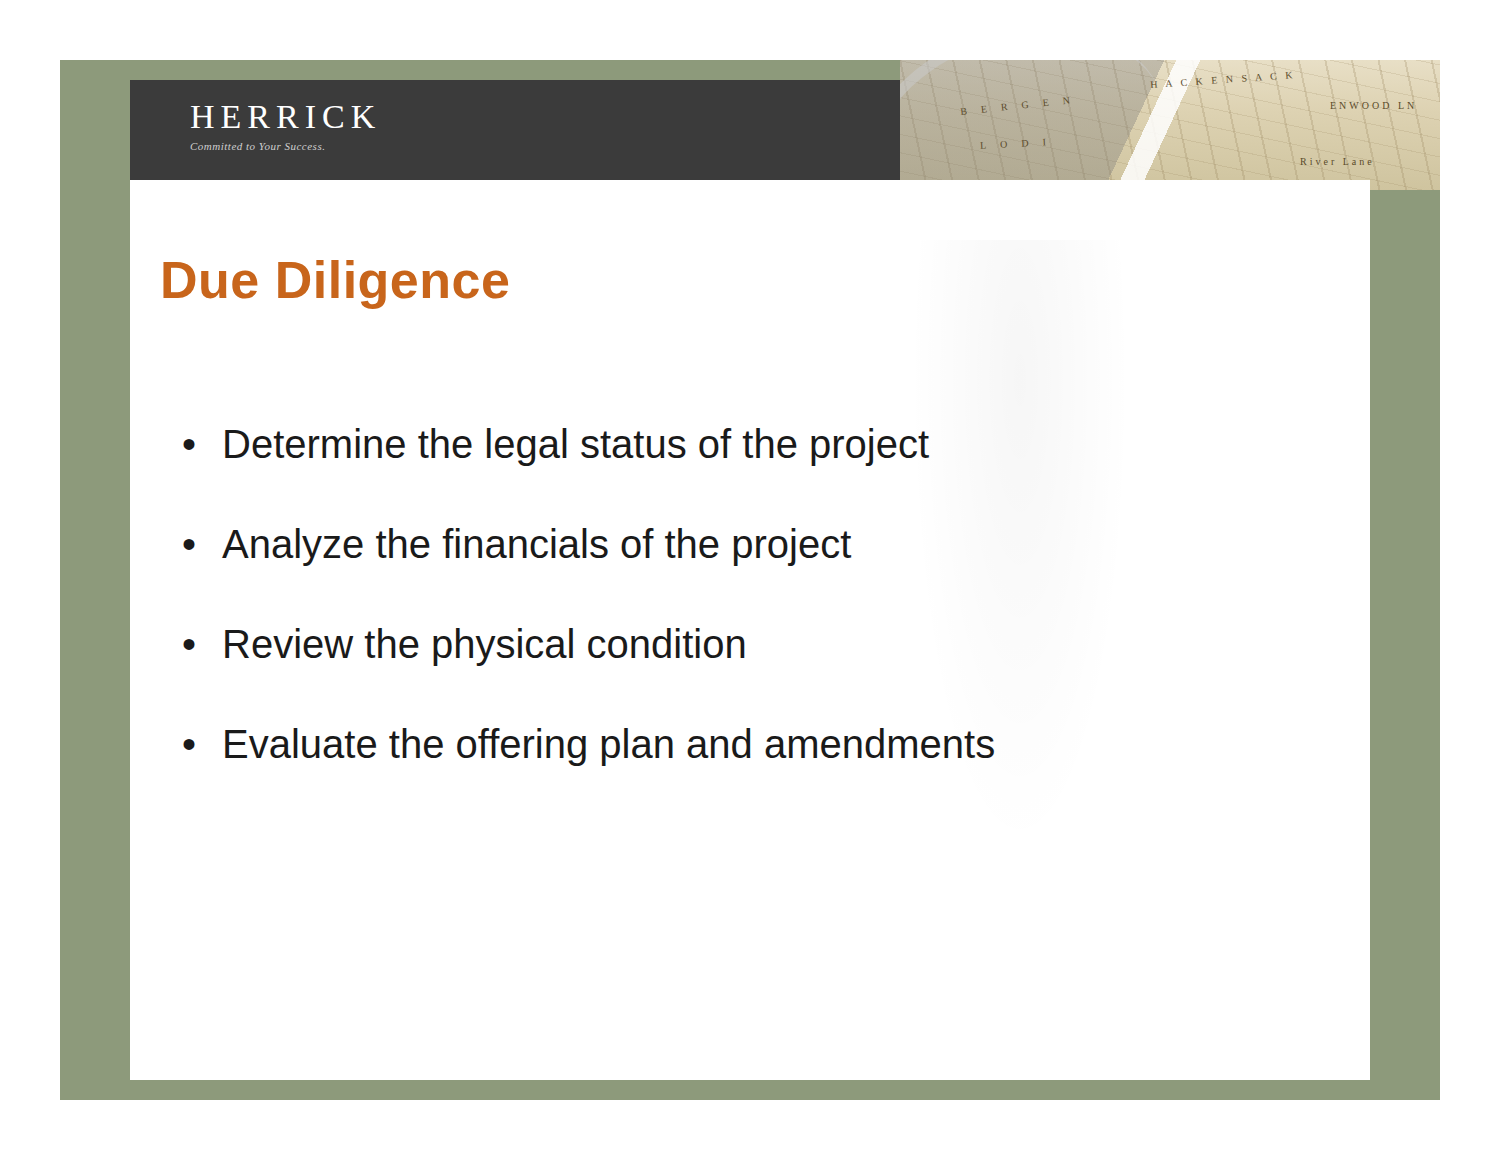HERRICK
Committed to Your Success.
H A C K E N S A C K B E R G E N L O D I ENWOOD LN River Lane
Due Diligence
Determine the legal status of the project
Analyze the financials of the project
Review the physical condition
Evaluate the offering plan and amendments